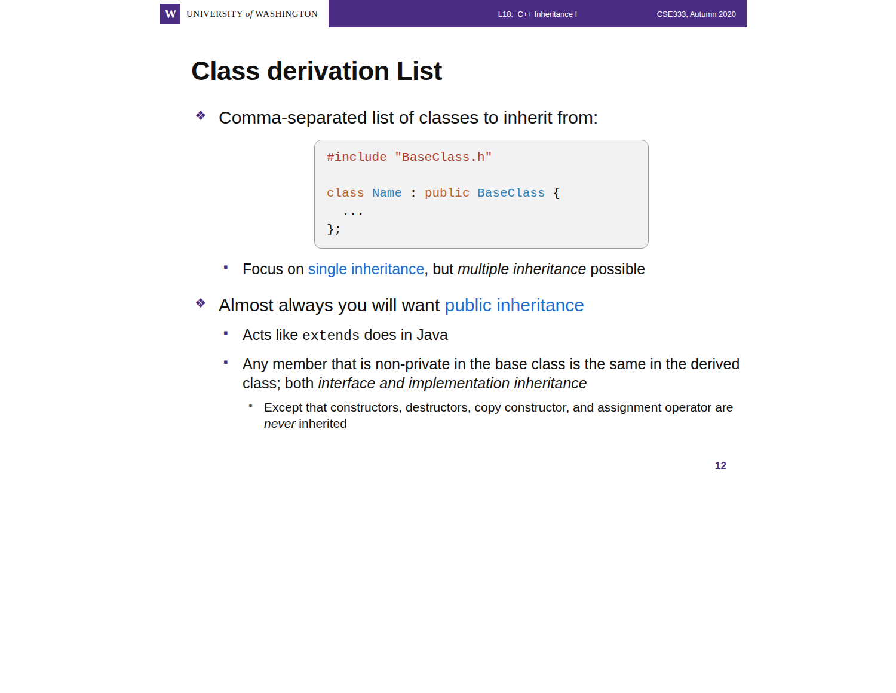W
UNIVERSITY of WASHINGTON
L18: C++ Inheritance I CSE333, Autumn 2020
Class derivation List
Comma-separated list of classes to inherit from:
#include "BaseClass.h" class Name : public BaseClass { ... };
Focus on single inheritance, but multiple inheritance possible
Almost always you will want public inheritance
Acts like extends does in Java
Any member that is non-private in the base class is the same in the derived class; both interface and implementation inheritance
Except that constructors, destructors, copy constructor, and assignment operator are never inherited
12